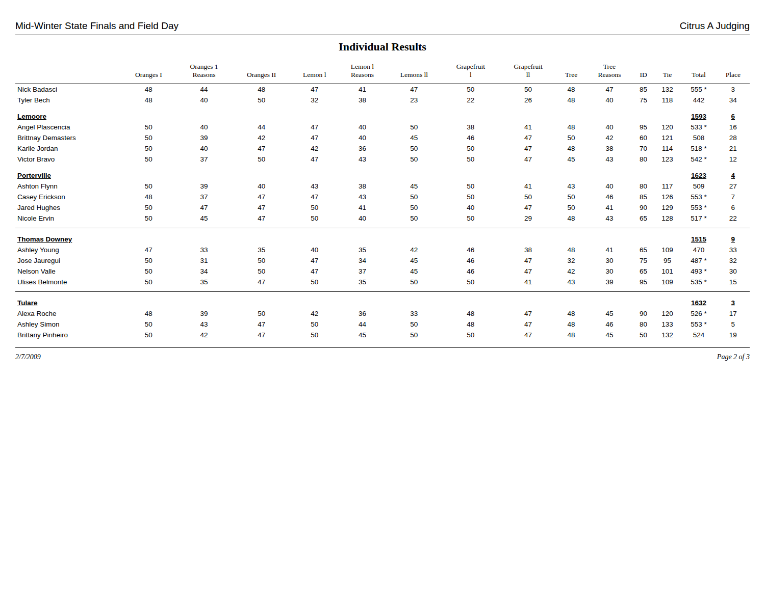Mid-Winter State Finals and Field Day
Citrus A Judging
Individual Results
| | Oranges I | Oranges 1 Reasons | Oranges II | Lemon l | Lemon l Reasons | Lemons ll | Grapefruit l | Grapefruit ll | Tree | Tree Reasons | ID | Tie | Total | Place |
| --- | --- | --- | --- | --- | --- | --- | --- | --- | --- | --- | --- | --- | --- | --- |
| Nick Badasci | 48 | 44 | 48 | 47 | 41 | 47 | 50 | 50 | 48 | 47 | 85 | 132 | 555 * | 3 |
| Tyler Bech | 48 | 40 | 50 | 32 | 38 | 23 | 22 | 26 | 48 | 40 | 75 | 118 | 442 | 34 |
| Lemoore | | | | | | | | | | | | | 1593 | 6 |
| Angel Plascencia | 50 | 40 | 44 | 47 | 40 | 50 | 38 | 41 | 48 | 40 | 95 | 120 | 533 * | 16 |
| Brittnay Demasters | 50 | 39 | 42 | 47 | 40 | 45 | 46 | 47 | 50 | 42 | 60 | 121 | 508 | 28 |
| Karlie Jordan | 50 | 40 | 47 | 42 | 36 | 50 | 50 | 47 | 48 | 38 | 70 | 114 | 518 * | 21 |
| Victor Bravo | 50 | 37 | 50 | 47 | 43 | 50 | 50 | 47 | 45 | 43 | 80 | 123 | 542 * | 12 |
| Porterville | | | | | | | | | | | | | 1623 | 4 |
| Ashton Flynn | 50 | 39 | 40 | 43 | 38 | 45 | 50 | 41 | 43 | 40 | 80 | 117 | 509 | 27 |
| Casey Erickson | 48 | 37 | 47 | 47 | 43 | 50 | 50 | 50 | 50 | 46 | 85 | 126 | 553 * | 7 |
| Jared Hughes | 50 | 47 | 47 | 50 | 41 | 50 | 40 | 47 | 50 | 41 | 90 | 129 | 553 * | 6 |
| Nicole Ervin | 50 | 45 | 47 | 50 | 40 | 50 | 50 | 29 | 48 | 43 | 65 | 128 | 517 * | 22 |
| Thomas Downey | | | | | | | | | | | | | 1515 | 9 |
| Ashley Young | 47 | 33 | 35 | 40 | 35 | 42 | 46 | 38 | 48 | 41 | 65 | 109 | 470 | 33 |
| Jose Jauregui | 50 | 31 | 50 | 47 | 34 | 45 | 46 | 47 | 32 | 30 | 75 | 95 | 487 * | 32 |
| Nelson Valle | 50 | 34 | 50 | 47 | 37 | 45 | 46 | 47 | 42 | 30 | 65 | 101 | 493 * | 30 |
| Ulises Belmonte | 50 | 35 | 47 | 50 | 35 | 50 | 50 | 41 | 43 | 39 | 95 | 109 | 535 * | 15 |
| Tulare | | | | | | | | | | | | | 1632 | 3 |
| Alexa Roche | 48 | 39 | 50 | 42 | 36 | 33 | 48 | 47 | 48 | 45 | 90 | 120 | 526 * | 17 |
| Ashley Simon | 50 | 43 | 47 | 50 | 44 | 50 | 48 | 47 | 48 | 46 | 80 | 133 | 553 * | 5 |
| Brittany Pinheiro | 50 | 42 | 47 | 50 | 45 | 50 | 50 | 47 | 48 | 45 | 50 | 132 | 524 | 19 |
2/7/2009
Page 2 of 3